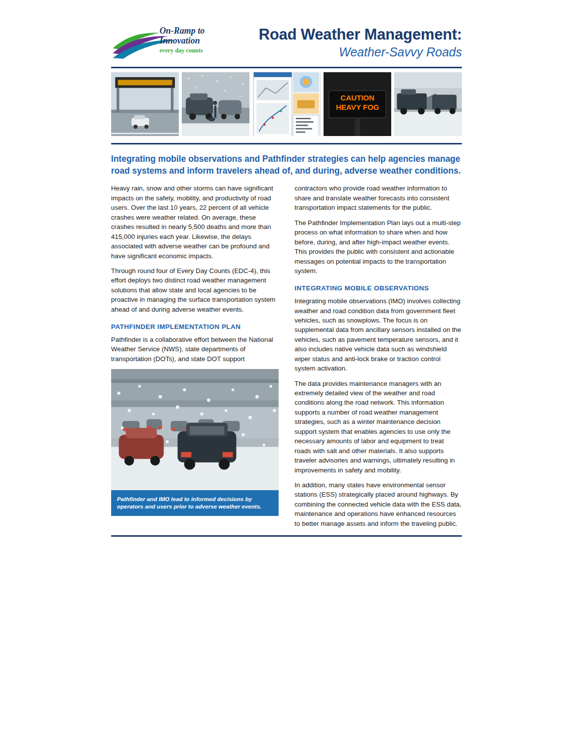On-Ramp to Innovation every day counts
Road Weather Management:
Weather-Savvy Roads
CAUTION HEAVY FOG
Integrating mobile observations and Pathfinder strategies can help agencies manage road systems and inform travelers ahead of, and during, adverse weather conditions.
Heavy rain, snow and other storms can have significant impacts on the safety, mobility, and productivity of road users. Over the last 10 years, 22 percent of all vehicle crashes were weather related. On average, these crashes resulted in nearly 5,500 deaths and more than 415,000 injuries each year. Likewise, the delays associated with adverse weather can be profound and have significant economic impacts.
Through round four of Every Day Counts (EDC-4), this effort deploys two distinct road weather management solutions that allow state and local agencies to be proactive in managing the surface transportation system ahead of and during adverse weather events.
Pathfinder Implementation Plan
Pathfinder is a collaborative effort between the National Weather Service (NWS), state departments of transportation (DOTs), and state DOT support
Pathfinder and IMO lead to informed decisions by operators and users prior to adverse weather events.
contractors who provide road weather information to share and translate weather forecasts into consistent transportation impact statements for the public.
The Pathfinder Implementation Plan lays out a multi-step process on what information to share when and how before, during, and after high-impact weather events. This provides the public with consistent and actionable messages on potential impacts to the transportation system.
Integrating Mobile Observations
Integrating mobile observations (IMO) involves collecting weather and road condition data from government fleet vehicles, such as snowplows. The focus is on supplemental data from ancillary sensors installed on the vehicles, such as pavement temperature sensors, and it also includes native vehicle data such as windshield wiper status and anti-lock brake or traction control system activation.
The data provides maintenance managers with an extremely detailed view of the weather and road conditions along the road network. This information supports a number of road weather management strategies, such as a winter maintenance decision support system that enables agencies to use only the necessary amounts of labor and equipment to treat roads with salt and other materials. It also supports traveler advisories and warnings, ultimately resulting in improvements in safety and mobility.
In addition, many states have environmental sensor stations (ESS) strategically placed around highways. By combining the connected vehicle data with the ESS data, maintenance and operations have enhanced resources to better manage assets and inform the traveling public.